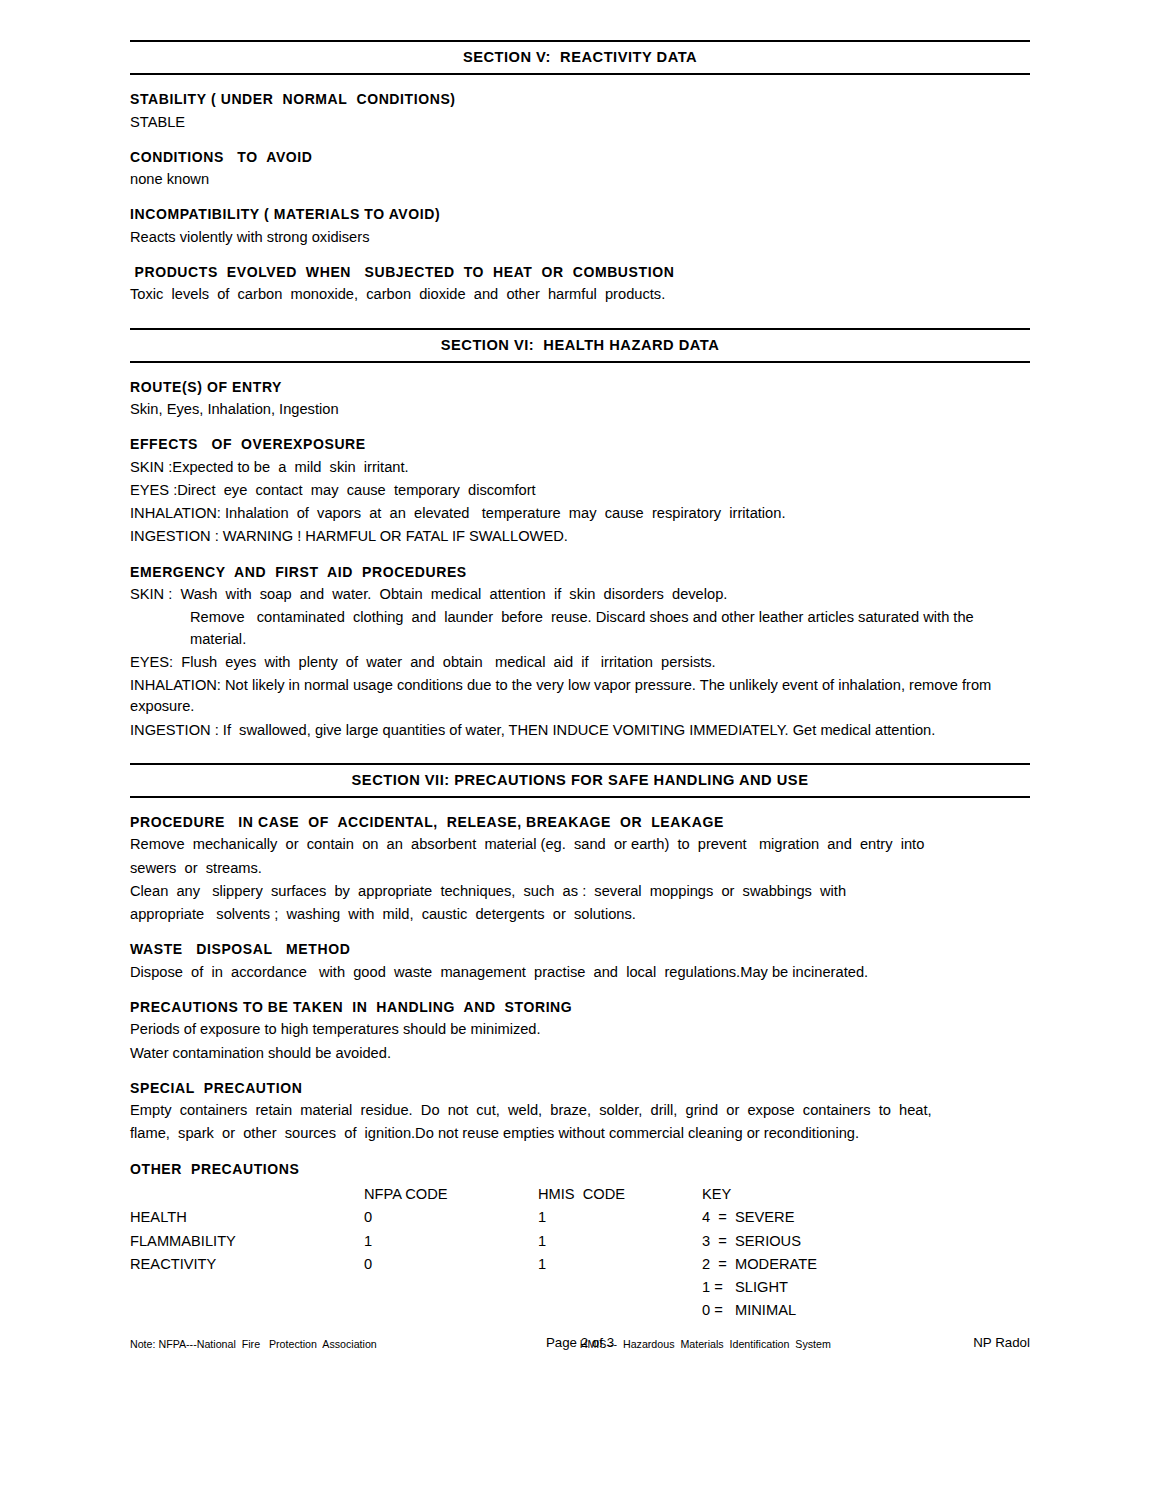SECTION V: REACTIVITY DATA
STABILITY ( UNDER NORMAL CONDITIONS)
STABLE
CONDITIONS TO AVOID
none known
INCOMPATIBILITY ( MATERIALS TO AVOID)
Reacts violently with strong oxidisers
PRODUCTS EVOLVED WHEN SUBJECTED TO HEAT OR COMBUSTION
Toxic levels of carbon monoxide, carbon dioxide and other harmful products.
SECTION VI: HEALTH HAZARD DATA
ROUTE(S) OF ENTRY
Skin, Eyes, Inhalation, Ingestion
EFFECTS OF OVEREXPOSURE
SKIN :Expected to be a mild skin irritant.
EYES :Direct eye contact may cause temporary discomfort
INHALATION: Inhalation of vapors at an elevated temperature may cause respiratory irritation.
INGESTION : WARNING ! HARMFUL OR FATAL IF SWALLOWED.
EMERGENCY AND FIRST AID PROCEDURES
SKIN : Wash with soap and water. Obtain medical attention if skin disorders develop.
Remove contaminated clothing and launder before reuse. Discard shoes and other leather articles saturated with the material.
EYES: Flush eyes with plenty of water and obtain medical aid if irritation persists.
INHALATION: Not likely in normal usage conditions due to the very low vapor pressure. The unlikely event of inhalation, remove from exposure.
INGESTION : If swallowed, give large quantities of water, THEN INDUCE VOMITING IMMEDIATELY. Get medical attention.
SECTION VII: PRECAUTIONS FOR SAFE HANDLING AND USE
PROCEDURE IN CASE OF ACCIDENTAL, RELEASE, BREAKAGE OR LEAKAGE
Remove mechanically or contain on an absorbent material (eg. sand or earth) to prevent migration and entry into
sewers or streams.
Clean any slippery surfaces by appropriate techniques, such as : several moppings or swabbings with
appropriate solvents ; washing with mild, caustic detergents or solutions.
WASTE DISPOSAL METHOD
Dispose of in accordance with good waste management practise and local regulations.May be incinerated.
PRECAUTIONS TO BE TAKEN IN HANDLING AND STORING
Periods of exposure to high temperatures should be minimized.
Water contamination should be avoided.
SPECIAL PRECAUTION
Empty containers retain material residue. Do not cut, weld, braze, solder, drill, grind or expose containers to heat,
flame, spark or other sources of ignition.Do not reuse empties without commercial cleaning or reconditioning.
OTHER PRECAUTIONS
| | NFPA CODE | HMIS CODE | KEY |
| HEALTH | 0 | 1 | 4 = SEVERE |
| FLAMMABILITY | 1 | 1 | 3 = SERIOUS |
| REACTIVITY | 0 | 1 | 2 = MODERATE |
| | | | 1 = SLIGHT |
| | | | 0 = MINIMAL |
Note: NFPA---National Fire Protection Association HMIS--- Hazardous Materials Identification System
Page 2 of 3
NP Radol